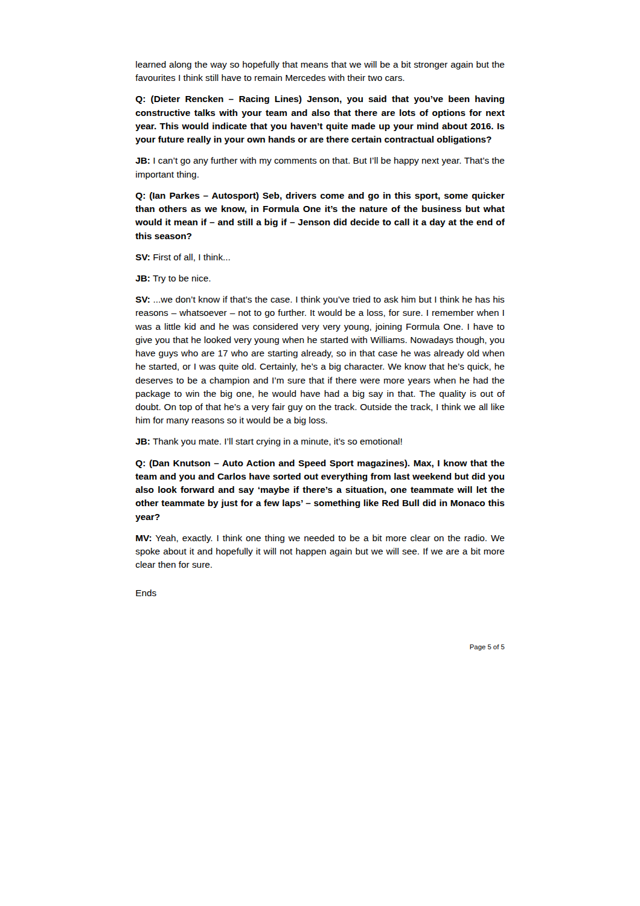learned along the way so hopefully that means that we will be a bit stronger again but the favourites I think still have to remain Mercedes with their two cars.
Q: (Dieter Rencken – Racing Lines) Jenson, you said that you’ve been having constructive talks with your team and also that there are lots of options for next year. This would indicate that you haven’t quite made up your mind about 2016. Is your future really in your own hands or are there certain contractual obligations?
JB: I can’t go any further with my comments on that. But I’ll be happy next year. That’s the important thing.
Q: (Ian Parkes – Autosport) Seb, drivers come and go in this sport, some quicker than others as we know, in Formula One it’s the nature of the business but what would it mean if – and still a big if – Jenson did decide to call it a day at the end of this season?
SV: First of all, I think...
JB: Try to be nice.
SV: ...we don’t know if that’s the case. I think you’ve tried to ask him but I think he has his reasons – whatsoever – not to go further. It would be a loss, for sure. I remember when I was a little kid and he was considered very very young, joining Formula One. I have to give you that he looked very young when he started with Williams. Nowadays though, you have guys who are 17 who are starting already, so in that case he was already old when he started, or I was quite old. Certainly, he’s a big character. We know that he’s quick, he deserves to be a champion and I’m sure that if there were more years when he had the package to win the big one, he would have had a big say in that. The quality is out of doubt. On top of that he’s a very fair guy on the track. Outside the track, I think we all like him for many reasons so it would be a big loss.
JB: Thank you mate. I’ll start crying in a minute, it’s so emotional!
Q: (Dan Knutson – Auto Action and Speed Sport magazines). Max, I know that the team and you and Carlos have sorted out everything from last weekend but did you also look forward and say ‘maybe if there’s a situation, one teammate will let the other teammate by just for a few laps’ – something like Red Bull did in Monaco this year?
MV: Yeah, exactly. I think one thing we needed to be a bit more clear on the radio. We spoke about it and hopefully it will not happen again but we will see. If we are a bit more clear then for sure.
Ends
Page 5 of 5